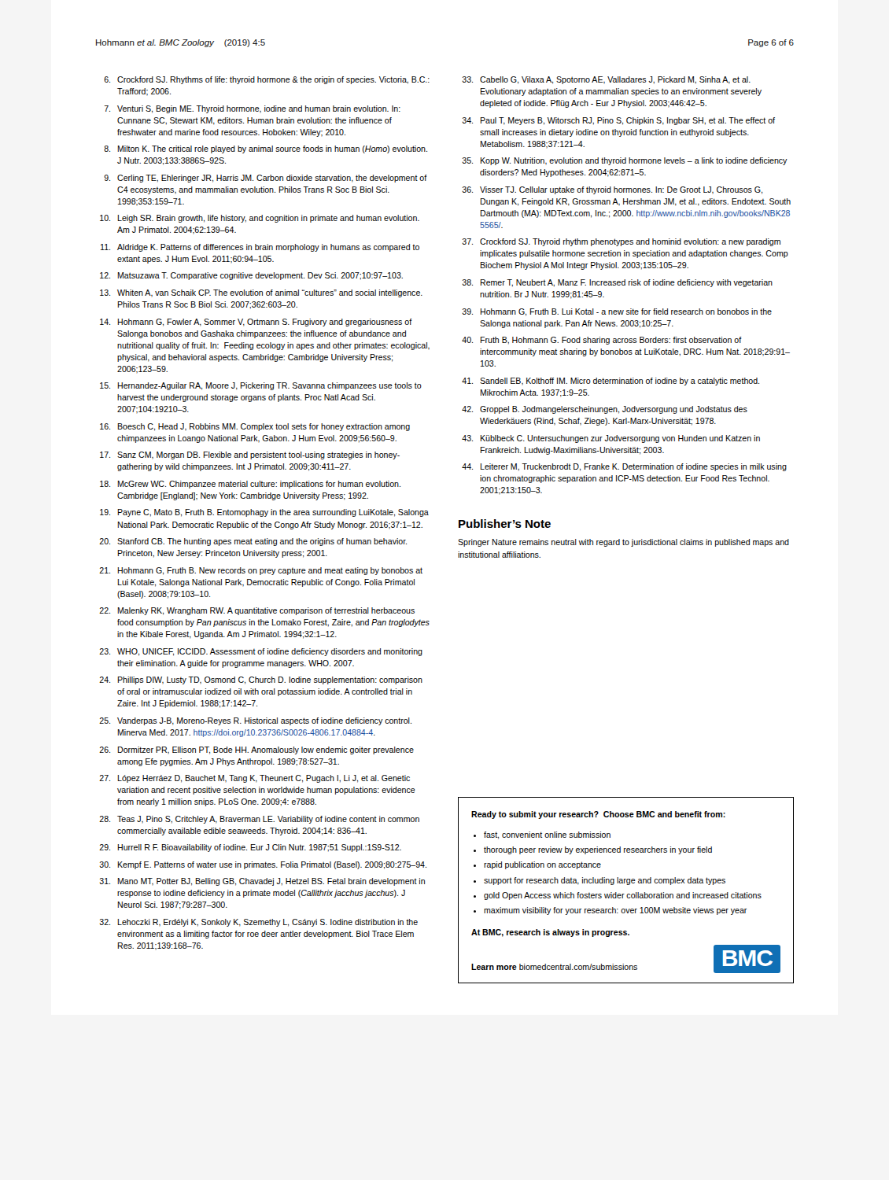Hohmann et al. BMC Zoology (2019) 4:5
Page 6 of 6
6. Crockford SJ. Rhythms of life: thyroid hormone & the origin of species. Victoria, B.C.: Trafford; 2006.
7. Venturi S, Begin ME. Thyroid hormone, iodine and human brain evolution. In: Cunnane SC, Stewart KM, editors. Human brain evolution: the influence of freshwater and marine food resources. Hoboken: Wiley; 2010.
8. Milton K. The critical role played by animal source foods in human (Homo) evolution. J Nutr. 2003;133:3886S–92S.
9. Cerling TE, Ehleringer JR, Harris JM. Carbon dioxide starvation, the development of C4 ecosystems, and mammalian evolution. Philos Trans R Soc B Biol Sci. 1998;353:159–71.
10. Leigh SR. Brain growth, life history, and cognition in primate and human evolution. Am J Primatol. 2004;62:139–64.
11. Aldridge K. Patterns of differences in brain morphology in humans as compared to extant apes. J Hum Evol. 2011;60:94–105.
12. Matsuzawa T. Comparative cognitive development. Dev Sci. 2007;10:97–103.
13. Whiten A, van Schaik CP. The evolution of animal “cultures” and social intelligence. Philos Trans R Soc B Biol Sci. 2007;362:603–20.
14. Hohmann G, Fowler A, Sommer V, Ortmann S. Frugivory and gregariousness of Salonga bonobos and Gashaka chimpanzees: the influence of abundance and nutritional quality of fruit. In: Feeding ecology in apes and other primates: ecological, physical, and behavioral aspects. Cambridge: Cambridge University Press; 2006;123–59.
15. Hernandez-Aguilar RA, Moore J, Pickering TR. Savanna chimpanzees use tools to harvest the underground storage organs of plants. Proc Natl Acad Sci. 2007;104:19210–3.
16. Boesch C, Head J, Robbins MM. Complex tool sets for honey extraction among chimpanzees in Loango National Park, Gabon. J Hum Evol. 2009;56:560–9.
17. Sanz CM, Morgan DB. Flexible and persistent tool-using strategies in honey-gathering by wild chimpanzees. Int J Primatol. 2009;30:411–27.
18. McGrew WC. Chimpanzee material culture: implications for human evolution. Cambridge [England]; New York: Cambridge University Press; 1992.
19. Payne C, Mato B, Fruth B. Entomophagy in the area surrounding LuiKotale, Salonga National Park. Democratic Republic of the Congo Afr Study Monogr. 2016;37:1–12.
20. Stanford CB. The hunting apes meat eating and the origins of human behavior. Princeton, New Jersey: Princeton University press; 2001.
21. Hohmann G, Fruth B. New records on prey capture and meat eating by bonobos at Lui Kotale, Salonga National Park, Democratic Republic of Congo. Folia Primatol (Basel). 2008;79:103–10.
22. Malenky RK, Wrangham RW. A quantitative comparison of terrestrial herbaceous food consumption by Pan paniscus in the Lomako Forest, Zaire, and Pan troglodytes in the Kibale Forest, Uganda. Am J Primatol. 1994;32:1–12.
23. WHO, UNICEF, ICCIDD. Assessment of iodine deficiency disorders and monitoring their elimination. A guide for programme managers. WHO. 2007.
24. Phillips DIW, Lusty TD, Osmond C, Church D. Iodine supplementation: comparison of oral or intramuscular iodized oil with oral potassium iodide. A controlled trial in Zaire. Int J Epidemiol. 1988;17:142–7.
25. Vanderpas J-B, Moreno-Reyes R. Historical aspects of iodine deficiency control. Minerva Med. 2017. https://doi.org/10.23736/S0026-4806.17.04884-4.
26. Dormitzer PR, Ellison PT, Bode HH. Anomalously low endemic goiter prevalence among Efe pygmies. Am J Phys Anthropol. 1989;78:527–31.
27. López Herráez D, Bauchet M, Tang K, Theunert C, Pugach I, Li J, et al. Genetic variation and recent positive selection in worldwide human populations: evidence from nearly 1 million snips. PLoS One. 2009;4: e7888.
28. Teas J, Pino S, Critchley A, Braverman LE. Variability of iodine content in common commercially available edible seaweeds. Thyroid. 2004;14: 836–41.
29. Hurrell R F. Bioavailability of iodine. Eur J Clin Nutr. 1987;51 Suppl.:1S9-S12.
30. Kempf E. Patterns of water use in primates. Folia Primatol (Basel). 2009;80:275–94.
31. Mano MT, Potter BJ, Belling GB, Chavadej J, Hetzel BS. Fetal brain development in response to iodine deficiency in a primate model (Callithrix jacchus jacchus). J Neurol Sci. 1987;79:287–300.
32. Lehoczki R, Erdélyi K, Sonkoly K, Szemethy L, Csányi S. Iodine distribution in the environment as a limiting factor for roe deer antler development. Biol Trace Elem Res. 2011;139:168–76.
33. Cabello G, Vilaxa A, Spotorno AE, Valladares J, Pickard M, Sinha A, et al. Evolutionary adaptation of a mammalian species to an environment severely depleted of iodide. Pflüg Arch - Eur J Physiol. 2003;446:42–5.
34. Paul T, Meyers B, Witorsch RJ, Pino S, Chipkin S, Ingbar SH, et al. The effect of small increases in dietary iodine on thyroid function in euthyroid subjects. Metabolism. 1988;37:121–4.
35. Kopp W. Nutrition, evolution and thyroid hormone levels – a link to iodine deficiency disorders? Med Hypotheses. 2004;62:871–5.
36. Visser TJ. Cellular uptake of thyroid hormones. In: De Groot LJ, Chrousos G, Dungan K, Feingold KR, Grossman A, Hershman JM, et al., editors. Endotext. South Dartmouth (MA): MDText.com, Inc.; 2000. http://www.ncbi.nlm.nih.gov/books/NBK285565/.
37. Crockford SJ. Thyroid rhythm phenotypes and hominid evolution: a new paradigm implicates pulsatile hormone secretion in speciation and adaptation changes. Comp Biochem Physiol A Mol Integr Physiol. 2003;135:105–29.
38. Remer T, Neubert A, Manz F. Increased risk of iodine deficiency with vegetarian nutrition. Br J Nutr. 1999;81:45–9.
39. Hohmann G, Fruth B. Lui Kotal - a new site for field research on bonobos in the Salonga national park. Pan Afr News. 2003;10:25–7.
40. Fruth B, Hohmann G. Food sharing across Borders: first observation of intercommunity meat sharing by bonobos at LuiKotale, DRC. Hum Nat. 2018;29:91–103.
41. Sandell EB, Kolthoff IM. Micro determination of iodine by a catalytic method. Mikrochim Acta. 1937;1:9–25.
42. Groppel B. Jodmangelerscheinungen, Jodversorgung und Jodstatus des Wiederkäuers (Rind, Schaf, Ziege). Karl-Marx-Universität; 1978.
43. Küblbeck C. Untersuchungen zur Jodversorgung von Hunden und Katzen in Frankreich. Ludwig-Maximilians-Universität; 2003.
44. Leiterer M, Truckenbrodt D, Franke K. Determination of iodine species in milk using ion chromatographic separation and ICP-MS detection. Eur Food Res Technol. 2001;213:150–3.
Publisher’s Note
Springer Nature remains neutral with regard to jurisdictional claims in published maps and institutional affiliations.
Ready to submit your research? Choose BMC and benefit from:
fast, convenient online submission
thorough peer review by experienced researchers in your field
rapid publication on acceptance
support for research data, including large and complex data types
gold Open Access which fosters wider collaboration and increased citations
maximum visibility for your research: over 100M website views per year
At BMC, research is always in progress.
Learn more biomedcentral.com/submissions
BMC